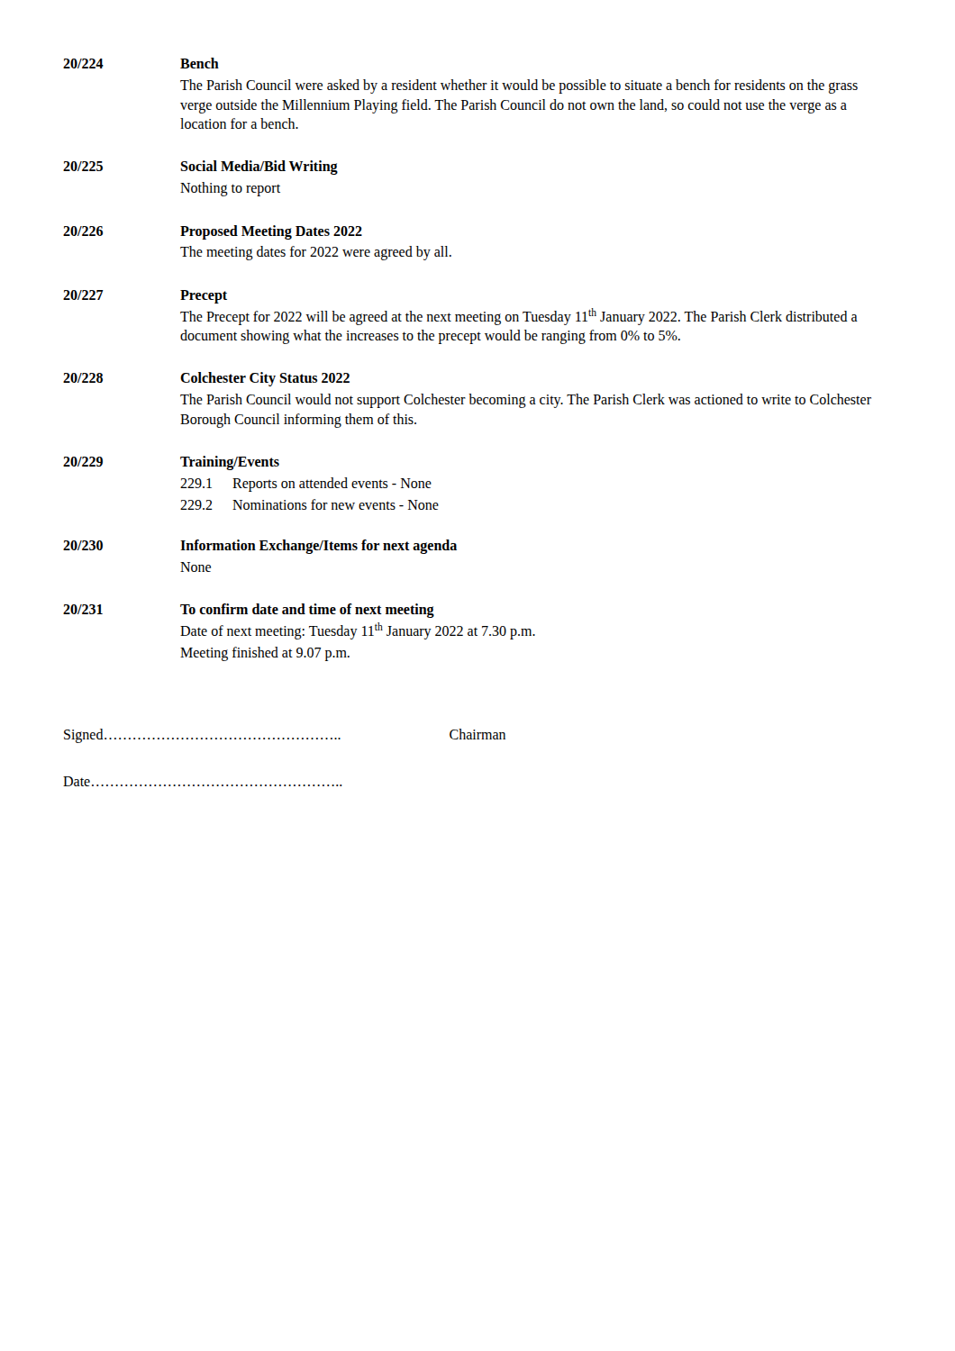20/224
Bench
The Parish Council were asked by a resident whether it would be possible to situate a bench for residents on the grass verge outside the Millennium Playing field. The Parish Council do not own the land, so could not use the verge as a location for a bench.
20/225
Social Media/Bid Writing
Nothing to report
20/226
Proposed Meeting Dates 2022
The meeting dates for 2022 were agreed by all.
20/227
Precept
The Precept for 2022 will be agreed at the next meeting on Tuesday 11th January 2022. The Parish Clerk distributed a document showing what the increases to the precept would be ranging from 0% to 5%.
20/228
Colchester City Status 2022
The Parish Council would not support Colchester becoming a city. The Parish Clerk was actioned to write to Colchester Borough Council informing them of this.
20/229
Training/Events
229.1 Reports on attended events - None
229.2 Nominations for new events - None
20/230
Information Exchange/Items for next agenda
None
20/231
To confirm date and time of next meeting
Date of next meeting: Tuesday 11th January 2022 at 7.30 p.m.
Meeting finished at 9.07 p.m.
Signed………………………………………….. Chairman
Date……………………………………………..